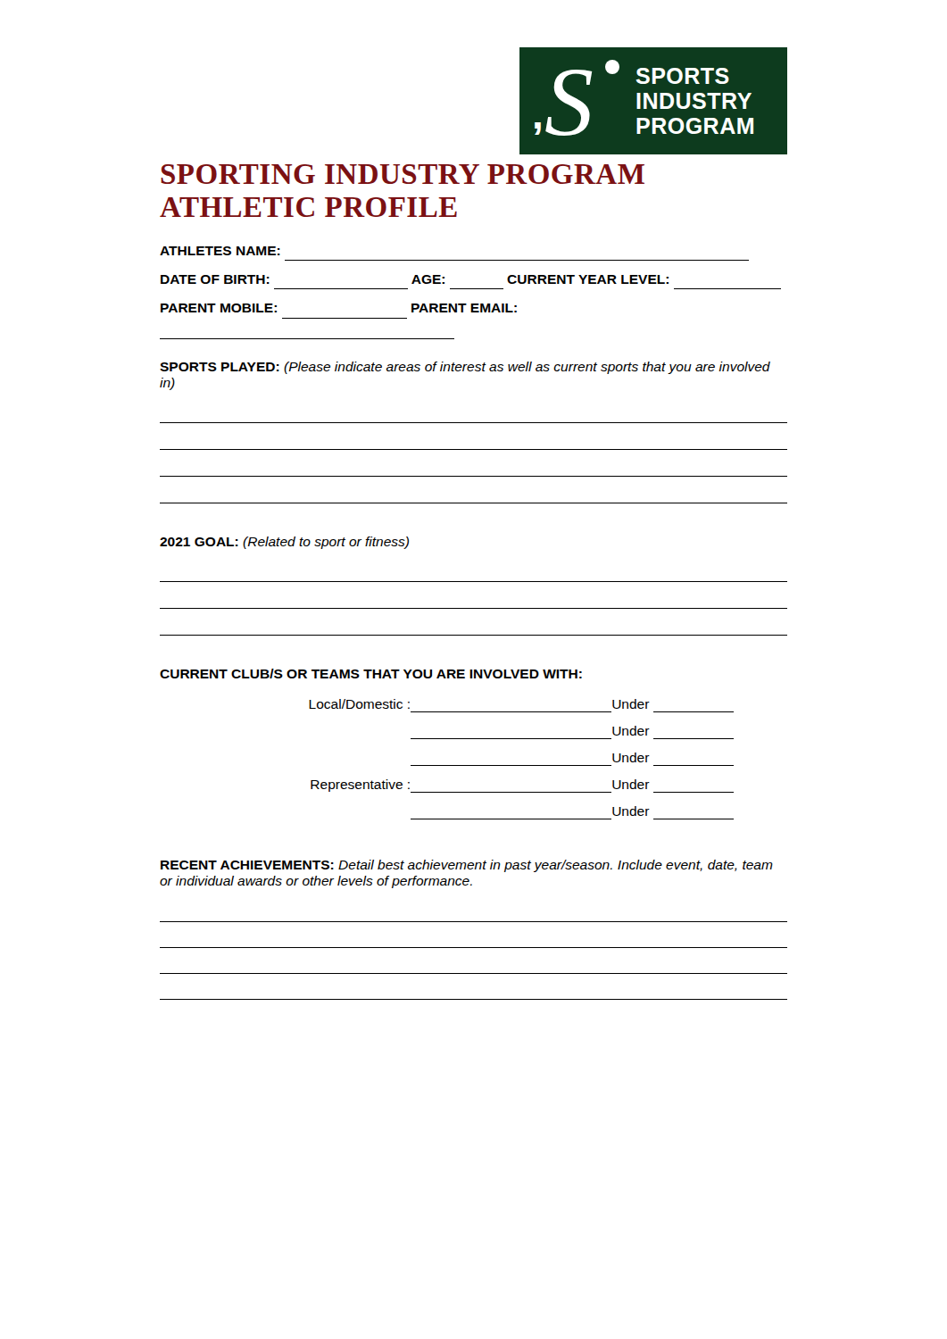S ,
SPORTS
INDUSTRY
PROGRAM
Sporting Industry Program Athletic Profile
ATHLETES NAME:
DATE OF BIRTH: AGE: CURRENT YEAR LEVEL:
PARENT MOBILE: PARENT EMAIL:
SPORTS PLAYED: (Please indicate areas of interest as well as current sports that you are involved in)
2021 GOAL: (Related to sport or fitness)
CURRENT CLUB/S OR TEAMS THAT YOU ARE INVOLVED WITH:
| Local/Domestic : | | Under |
| | | Under |
| | | Under |
| Representative : | | Under |
| | | Under |
RECENT ACHIEVEMENTS: Detail best achievement in past year/season. Include event, date, team or individual awards or other levels of performance.